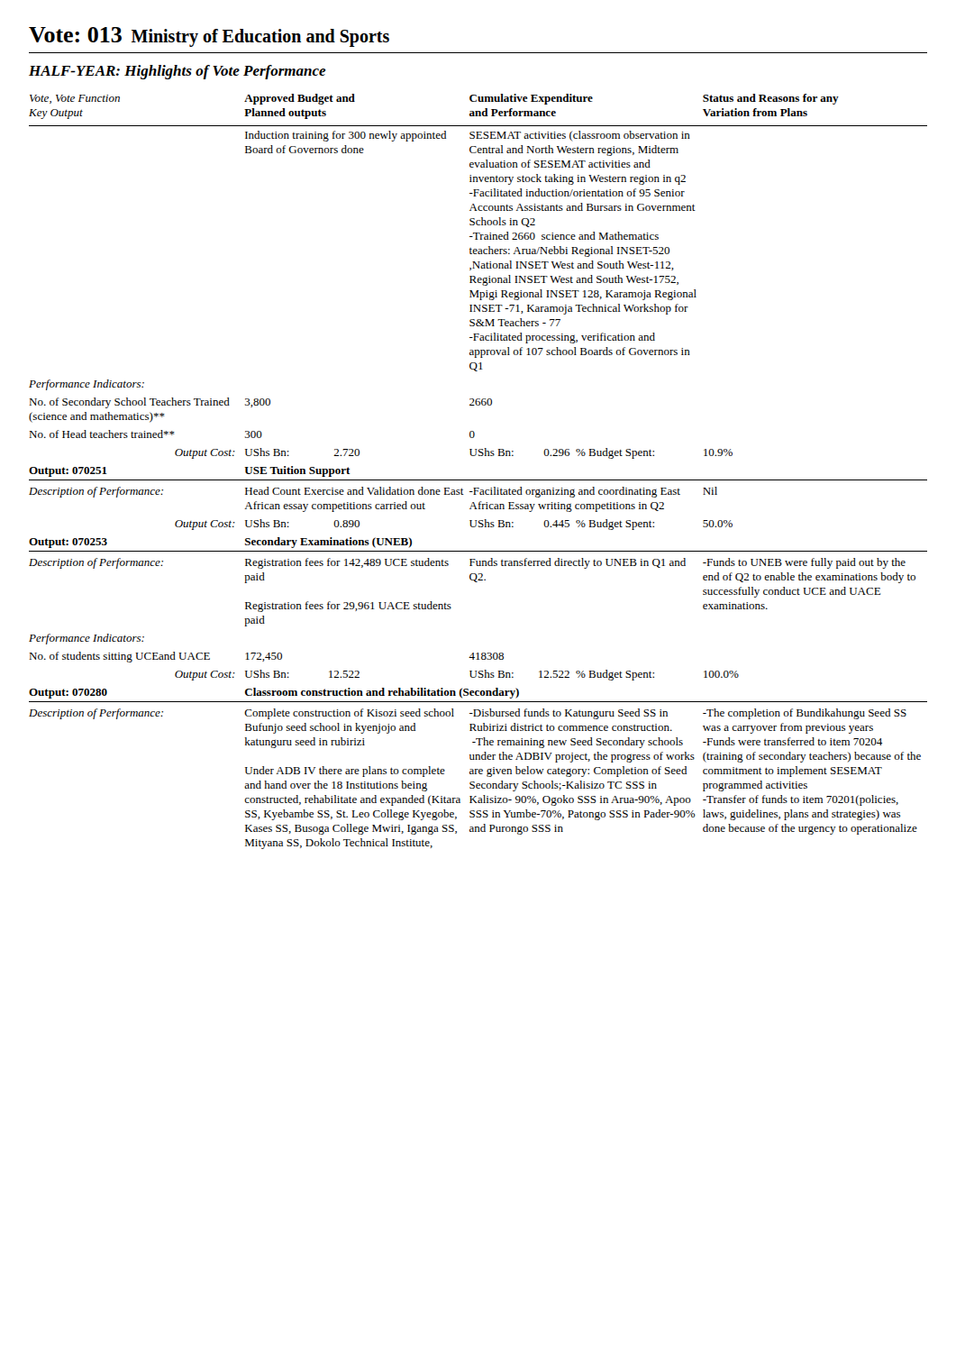Vote: 013 Ministry of Education and Sports
HALF-YEAR: Highlights of Vote Performance
| Vote, Vote Function Key Output | Approved Budget and Planned outputs | Cumulative Expenditure and Performance | Status and Reasons for any Variation from Plans |
| --- | --- | --- | --- |
| | Induction training for 300 newly appointed Board of Governors done | SESEMAT activities (classroom observation in Central and North Western regions, Midterm evaluation of SESEMAT activities and inventory stock taking in Western region in q2 -Facilitated induction/orientation of 95 Senior Accounts Assistants and Bursars in Government Schools in Q2 -Trained 2660 science and Mathematics teachers: Arua/Nebbi Regional INSET-520 ,National INSET West and South West-112, Regional INSET West and South West-1752, Mpigi Regional INSET 128, Karamoja Regional INSET -71, Karamoja Technical Workshop for S&M Teachers - 77 -Facilitated processing, verification and approval of 107 school Boards of Governors in Q1 | |
| Performance Indicators: |
| No. of Secondary School Teachers Trained (science and mathematics)** | 3,800 | 2660 | |
| No. of Head teachers trained** | 300 | 0 | |
| Output Cost: | UShs Bn: 2.720 | UShs Bn: 0.296 % Budget Spent: | 10.9% |
| Output: 070251 | USE Tuition Support |
| Description of Performance: | Head Count Exercise and Validation done East African essay competitions carried out | -Facilitated organizing and coordinating East African Essay writing competitions in Q2 | Nil |
| Output Cost: | UShs Bn: 0.890 | UShs Bn: 0.445 % Budget Spent: | 50.0% |
| Output: 070253 | Secondary Examinations (UNEB) |
| Description of Performance: | Registration fees for 142,489 UCE students paid Registration fees for 29,961 UACE students paid | Funds transferred directly to UNEB in Q1 and Q2. | -Funds to UNEB were fully paid out by the end of Q2 to enable the examinations body to successfully conduct UCE and UACE examinations. |
| Performance Indicators: |
| No. of students sitting UCEand UACE | 172,450 | 418308 | |
| Output Cost: | UShs Bn: 12.522 | UShs Bn: 12.522 % Budget Spent: | 100.0% |
| Output: 070280 | Classroom construction and rehabilitation (Secondary) |
| Description of Performance: | Complete construction of Kisozi seed school Bufunjo seed school in kyenjojo and katunguru seed in rubirizi Under ADB IV there are plans to complete and hand over the 18 Institutions being constructed, rehabilitate and expanded (Kitara SS, Kyebambe SS, St. Leo College Kyegobe, Kases SS, Busoga College Mwiri, Iganga SS, Mityana SS, Dokolo Technical Institute, | -Disbursed funds to Katunguru Seed SS in Rubirizi district to commence construction. -The remaining new Seed Secondary schools under the ADBIV project, the progress of works are given below category: Completion of Seed Secondary Schools;-Kalisizo TC SSS in Kalisizo- 90%, Ogoko SSS in Arua-90%, Apoo SSS in Yumbe-70%, Patongo SSS in Pader-90% and Purongo SSS in | -The completion of Bundikahungu Seed SS was a carryover from previous years -Funds were transferred to item 70204 (training of secondary teachers) because of the commitment to implement SESEMAT programmed activities -Transfer of funds to item 70201(policies, laws, guidelines, plans and strategies) was done because of the urgency to operationalize |